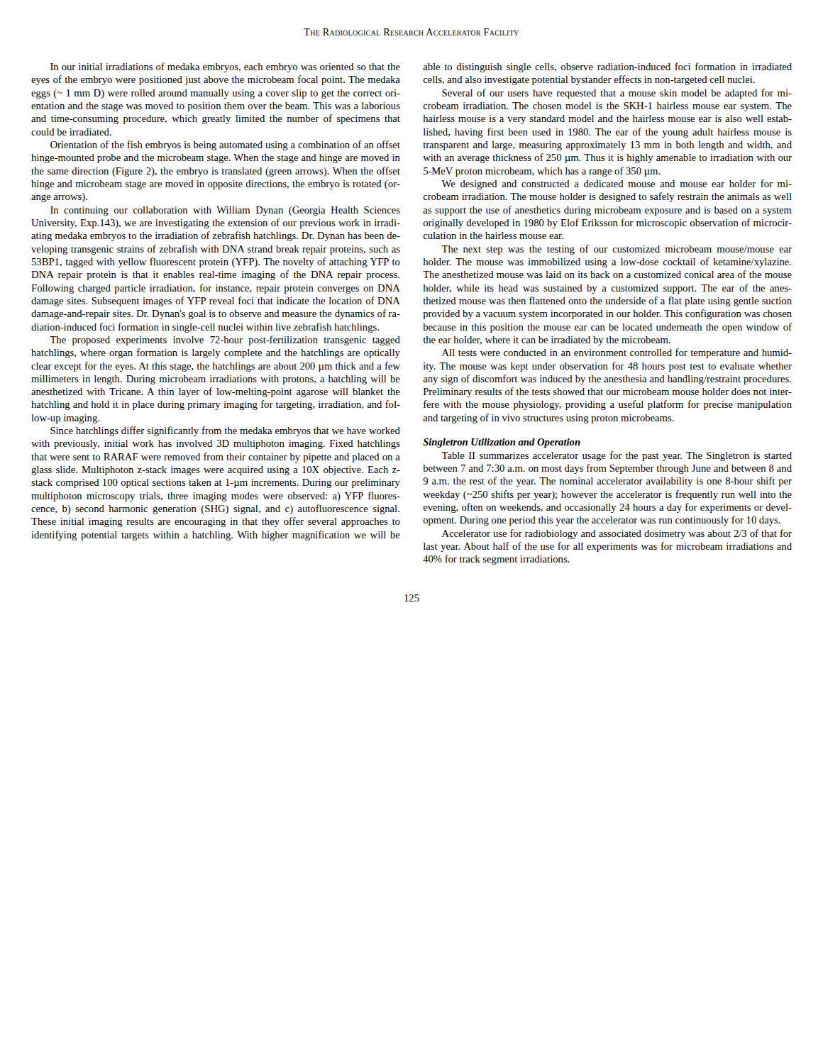The Radiological Research Accelerator Facility
In our initial irradiations of medaka embryos, each embryo was oriented so that the eyes of the embryo were positioned just above the microbeam focal point. The medaka eggs (~ 1 mm D) were rolled around manually using a cover slip to get the correct orientation and the stage was moved to position them over the beam. This was a laborious and time-consuming procedure, which greatly limited the number of specimens that could be irradiated.
Orientation of the fish embryos is being automated using a combination of an offset hinge-mounted probe and the microbeam stage. When the stage and hinge are moved in the same direction (Figure 2), the embryo is translated (green arrows). When the offset hinge and microbeam stage are moved in opposite directions, the embryo is rotated (orange arrows).
In continuing our collaboration with William Dynan (Georgia Health Sciences University, Exp.143), we are investigating the extension of our previous work in irradiating medaka embryos to the irradiation of zebrafish hatchlings. Dr. Dynan has been developing transgenic strains of zebrafish with DNA strand break repair proteins, such as 53BP1, tagged with yellow fluorescent protein (YFP). The novelty of attaching YFP to DNA repair protein is that it enables real-time imaging of the DNA repair process. Following charged particle irradiation, for instance, repair protein converges on DNA damage sites. Subsequent images of YFP reveal foci that indicate the location of DNA damage-and-repair sites. Dr. Dynan's goal is to observe and measure the dynamics of radiation-induced foci formation in single-cell nuclei within live zebrafish hatchlings.
The proposed experiments involve 72-hour post-fertilization transgenic tagged hatchlings, where organ formation is largely complete and the hatchlings are optically clear except for the eyes. At this stage, the hatchlings are about 200 µm thick and a few millimeters in length. During microbeam irradiations with protons, a hatchling will be anesthetized with Tricane. A thin layer of low-melting-point agarose will blanket the hatchling and hold it in place during primary imaging for targeting, irradiation, and follow-up imaging.
Since hatchlings differ significantly from the medaka embryos that we have worked with previously, initial work has involved 3D multiphoton imaging. Fixed hatchlings that were sent to RARAF were removed from their container by pipette and placed on a glass slide. Multiphoton z-stack images were acquired using a 10X objective. Each z-stack comprised 100 optical sections taken at 1-µm increments. During our preliminary multiphoton microscopy trials, three imaging modes were observed: a) YFP fluorescence, b) second harmonic generation (SHG) signal, and c) autofluorescence signal. These initial imaging results are encouraging in that they offer several approaches to identifying potential targets within a hatchling. With higher magnification we will be able to distinguish single cells, observe radiation-induced foci formation in irradiated cells, and also investigate potential bystander effects in non-targeted cell nuclei.
Several of our users have requested that a mouse skin model be adapted for microbeam irradiation. The chosen model is the SKH-1 hairless mouse ear system. The hairless mouse is a very standard model and the hairless mouse ear is also well established, having first been used in 1980. The ear of the young adult hairless mouse is transparent and large, measuring approximately 13 mm in both length and width, and with an average thickness of 250 µm. Thus it is highly amenable to irradiation with our 5-MeV proton microbeam, which has a range of 350 µm.
We designed and constructed a dedicated mouse and mouse ear holder for microbeam irradiation. The mouse holder is designed to safely restrain the animals as well as support the use of anesthetics during microbeam exposure and is based on a system originally developed in 1980 by Elof Eriksson for microscopic observation of microcirculation in the hairless mouse ear.
The next step was the testing of our customized microbeam mouse/mouse ear holder. The mouse was immobilized using a low-dose cocktail of ketamine/xylazine. The anesthetized mouse was laid on its back on a customized conical area of the mouse holder, while its head was sustained by a customized support. The ear of the anesthetized mouse was then flattened onto the underside of a flat plate using gentle suction provided by a vacuum system incorporated in our holder. This configuration was chosen because in this position the mouse ear can be located underneath the open window of the ear holder, where it can be irradiated by the microbeam.
All tests were conducted in an environment controlled for temperature and humidity. The mouse was kept under observation for 48 hours post test to evaluate whether any sign of discomfort was induced by the anesthesia and handling/restraint procedures. Preliminary results of the tests showed that our microbeam mouse holder does not interfere with the mouse physiology, providing a useful platform for precise manipulation and targeting of in vivo structures using proton microbeams.
Singletron Utilization and Operation
Table II summarizes accelerator usage for the past year. The Singletron is started between 7 and 7:30 a.m. on most days from September through June and between 8 and 9 a.m. the rest of the year. The nominal accelerator availability is one 8-hour shift per weekday (~250 shifts per year); however the accelerator is frequently run well into the evening, often on weekends, and occasionally 24 hours a day for experiments or development. During one period this year the accelerator was run continuously for 10 days.
Accelerator use for radiobiology and associated dosimetry was about 2/3 of that for last year. About half of the use for all experiments was for microbeam irradiations and 40% for track segment irradiations.
125